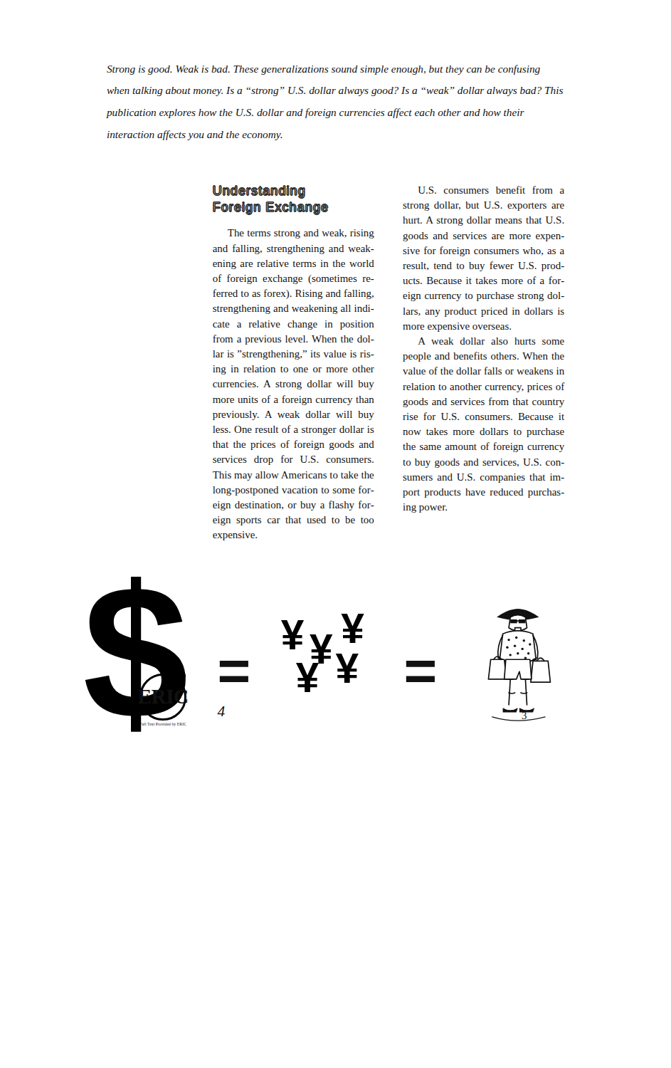Strong is good. Weak is bad. These generalizations sound simple enough, but they can be confusing when talking about money. Is a “strong” U.S. dollar always good? Is a “weak” dollar always bad? This publication explores how the U.S. dollar and foreign currencies affect each other and how their interaction affects you and the economy.
Understanding
Foreign Exchange
The terms strong and weak, rising and falling, strengthening and weakening are relative terms in the world of foreign exchange (sometimes referred to as forex). Rising and falling, strengthening and weakening all indicate a relative change in position from a previous level. When the dollar is ”strengthening,” its value is rising in relation to one or more other currencies. A strong dollar will buy more units of a foreign currency than previously. A weak dollar will buy less. One result of a stronger dollar is that the prices of foreign goods and services drop for U.S. consumers. This may allow Americans to take the long-postponed vacation to some foreign destination, or buy a flashy foreign sports car that used to be too expensive.
U.S. consumers benefit from a strong dollar, but U.S. exporters are hurt. A strong dollar means that U.S. goods and services are more expensive for foreign consumers who, as a result, tend to buy fewer U.S. products. Because it takes more of a foreign currency to purchase strong dollars, any product priced in dollars is more expensive overseas.
A weak dollar also hurts some people and benefits others. When the value of the dollar falls or weakens in relation to another currency, prices of goods and services from that country rise for U.S. consumers. Because it now takes more dollars to purchase the same amount of foreign currency to buy goods and services, U.S. consumers and U.S. companies that import products have reduced purchasing power.
$
=
¥ ¥ ¥ ¥ ¥
=
ERIC
Full Text Provided by ERIC
4
3